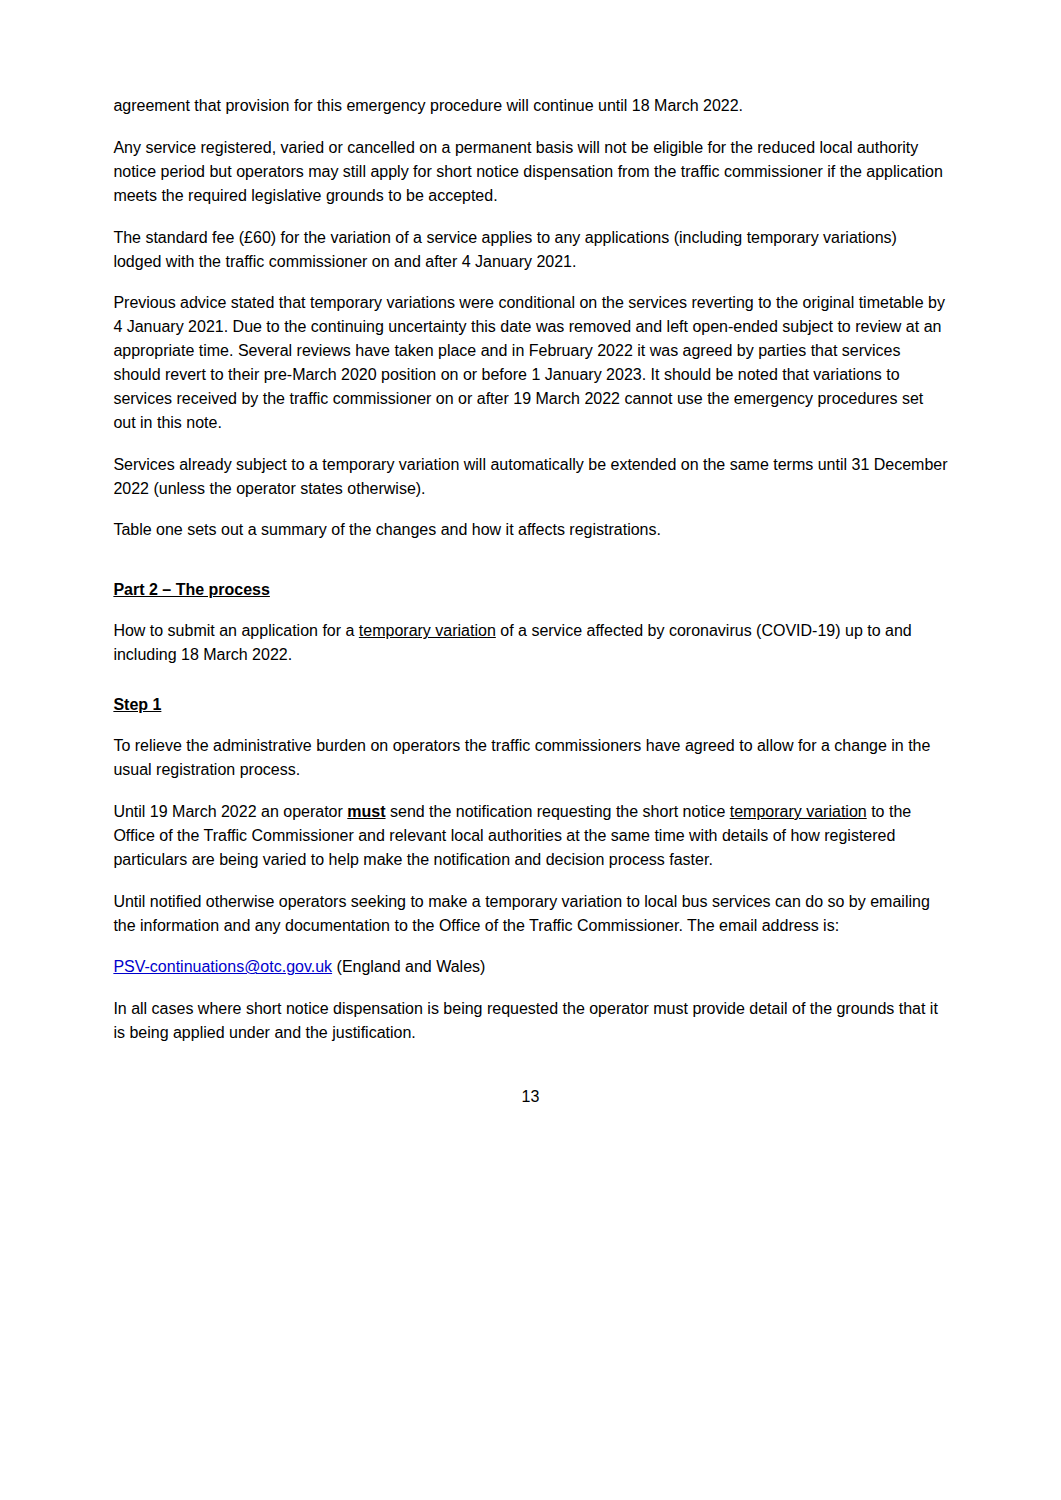agreement that provision for this emergency procedure will continue until 18 March 2022.
Any service registered, varied or cancelled on a permanent basis will not be eligible for the reduced local authority notice period but operators may still apply for short notice dispensation from the traffic commissioner if the application meets the required legislative grounds to be accepted.
The standard fee (£60) for the variation of a service applies to any applications (including temporary variations) lodged with the traffic commissioner on and after 4 January 2021.
Previous advice stated that temporary variations were conditional on the services reverting to the original timetable by 4 January 2021. Due to the continuing uncertainty this date was removed and left open-ended subject to review at an appropriate time. Several reviews have taken place and in February 2022 it was agreed by parties that services should revert to their pre-March 2020 position on or before 1 January 2023. It should be noted that variations to services received by the traffic commissioner on or after 19 March 2022 cannot use the emergency procedures set out in this note.
Services already subject to a temporary variation will automatically be extended on the same terms until 31 December 2022 (unless the operator states otherwise).
Table one sets out a summary of the changes and how it affects registrations.
Part 2 – The process
How to submit an application for a temporary variation of a service affected by coronavirus (COVID-19) up to and including 18 March 2022.
Step 1
To relieve the administrative burden on operators the traffic commissioners have agreed to allow for a change in the usual registration process.
Until 19 March 2022 an operator must send the notification requesting the short notice temporary variation to the Office of the Traffic Commissioner and relevant local authorities at the same time with details of how registered particulars are being varied to help make the notification and decision process faster.
Until notified otherwise operators seeking to make a temporary variation to local bus services can do so by emailing the information and any documentation to the Office of the Traffic Commissioner. The email address is:
PSV-continuations@otc.gov.uk (England and Wales)
In all cases where short notice dispensation is being requested the operator must provide detail of the grounds that it is being applied under and the justification.
13